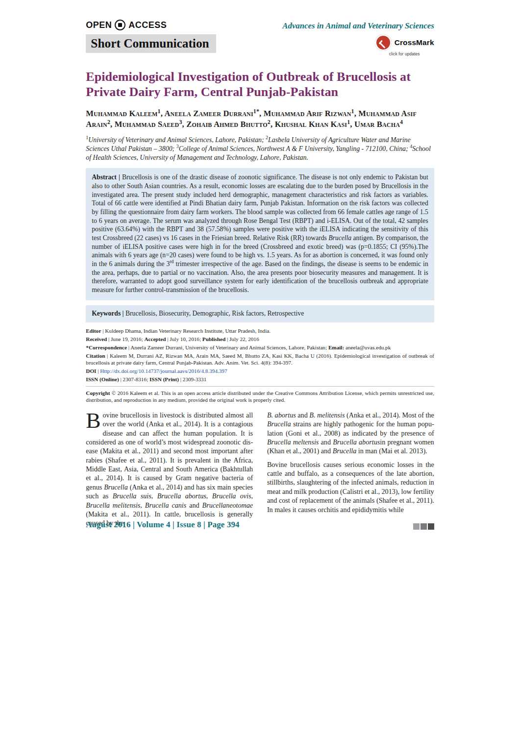OPEN ACCESS
Advances in Animal and Veterinary Sciences
Short Communication
CrossMark
click for updates
Epidemiological Investigation of Outbreak of Brucellosis at Private Dairy Farm, Central Punjab-Pakistan
Muhammad Kaleem1, Aneela Zameer Durrani1*, Muhammad Arif Rizwan1, Muhammad Asif Arain2, Muhammad Saeed3, Zohaib Ahmed Bhutto2, Khushal Khan Kasi1, Umar Bacha4
1University of Veterinary and Animal Sciences, Lahore, Pakistan; 2Lasbela University of Agriculture Water and Marine Sciences Uthal Pakistan – 3800; 3College of Animal Sciences, Northwest A & F University, Yangling - 712100, China; 4School of Health Sciences, University of Management and Technology, Lahore, Pakistan.
Abstract | Brucellosis is one of the drastic disease of zoonotic significance. The disease is not only endemic to Pakistan but also to other South Asian countries. As a result, economic losses are escalating due to the burden posed by Brucellosis in the investigated area. The present study included herd demographic, management characteristics and risk factors as variables. Total of 66 cattle were identified at Pindi Bhatian dairy farm, Punjab Pakistan. Information on the risk factors was collected by filling the questionnaire from dairy farm workers. The blood sample was collected from 66 female cattles age range of 1.5 to 6 years on average. The serum was analyzed through Rose Bengal Test (RBPT) and i-ELISA. Out of the total, 42 samples positive (63.64%) with the RBPT and 38 (57.58%) samples were positive with the iELISA indicating the sensitivity of this test Crossbreed (22 cases) vs 16 cases in the Friesian breed. Relative Risk (RR) towards Brucella antigen. By comparison, the number of iELISA positive cases were high in for the breed (Crossbreed and exotic breed) was (p=0.1855; CI (95%).The animals with 6 years age (n=20 cases) were found to be high vs. 1.5 years. As for as abortion is concerned, it was found only in the 6 animals during the 3rd trimester irrespective of the age. Based on the findings, the disease is seems to be endemic in the area, perhaps, due to partial or no vaccination. Also, the area presents poor biosecurity measures and management. It is therefore, warranted to adopt good surveillance system for early identification of the brucellosis outbreak and appropriate measure for further control-transmission of the brucellosis.
Keywords | Brucellosis, Biosecurity, Demographic, Risk factors, Retrospective
Editor | Kuldeep Dhama, Indian Veterinary Research Institute, Uttar Pradesh, India.
Received | June 19, 2016; Accepted | July 10, 2016; Published | July 22, 2016
*Correspondence | Aneela Zameer Durrani, University of Veterinary and Animal Sciences, Lahore, Pakistan; Email: aneela@uvas.edu.pk
Citation | Kaleem M, Durrani AZ, Rizwan MA, Arain MA, Saeed M, Bhutto ZA, Kasi KK, Bacha U (2016). Epidemiological investigation of outbreak of brucellosis at private dairy farm, Central Punjab-Pakistan. Adv. Anim. Vet. Sci. 4(8): 394-397.
DOI | Http://dx.doi.org/10.14737/journal.aavs/2016/4.8.394.397
ISSN (Online) | 2307-8316; ISSN (Print) | 2309-3331
Copyright © 2016 Kaleem et al. This is an open access article distributed under the Creative Commons Attribution License, which permits unrestricted use, distribution, and reproduction in any medium, provided the original work is properly cited.
Bovine brucellosis in livestock is distributed almost all over the world (Anka et al., 2014). It is a contagious disease and can affect the human population. It is considered as one of world’s most widespread zoonotic disease (Makita et al., 2011) and second most important after rabies (Shafee et al., 2011). It is prevalent in the Africa, Middle East, Asia, Central and South America (Bakhtullah et al., 2014). It is caused by Gram negative bacteria of genus Brucella (Anka et al., 2014) and has six main species such as Brucella suis, Brucella abortus, Brucella ovis, Brucella melitensis, Brucella canis and Brucellaneotomae (Makita et al., 2011). In cattle, brucellosis is generally caused by the
B. abortus and B. melitensis (Anka et al., 2014). Most of the Brucella strains are highly pathogenic for the human population (Goni et al., 2008) as indicated by the presence of Brucella meltensis and Brucella abortusin pregnant women (Khan et al., 2001) and Brucella in man (Mai et al. 2013).
Bovine brucellosis causes serious economic losses in the cattle and buffalo, as a consequences of the late abortion, stillbirths, slaughtering of the infected animals, reduction in meat and milk production (Calistri et al., 2013), low fertility and cost of replacement of the animals (Shafee et al., 2011). In males it causes orchitis and epididymitis while
August 2016 | Volume 4 | Issue 8 | Page 394